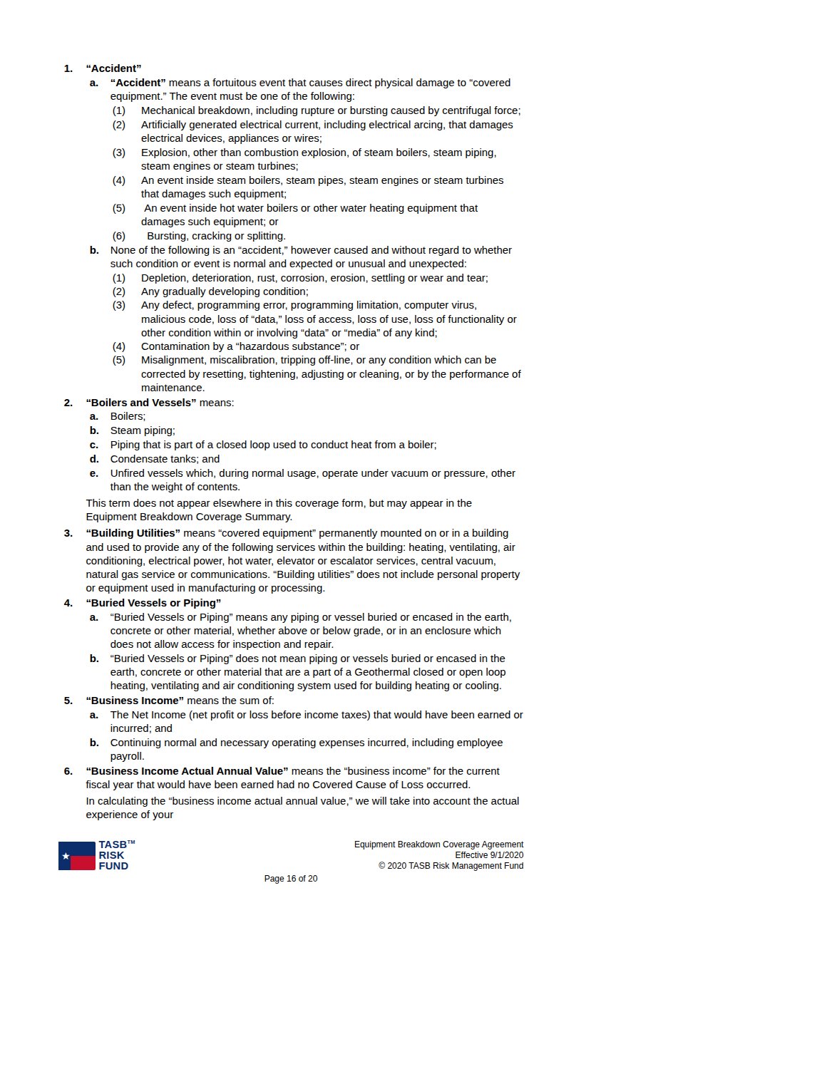1. “Accident”
a. “Accident” means a fortuitous event that causes direct physical damage to “covered equipment.” The event must be one of the following:
(1) Mechanical breakdown, including rupture or bursting caused by centrifugal force;
(2) Artificially generated electrical current, including electrical arcing, that damages electrical devices, appliances or wires;
(3) Explosion, other than combustion explosion, of steam boilers, steam piping, steam engines or steam turbines;
(4) An event inside steam boilers, steam pipes, steam engines or steam turbines that damages such equipment;
(5) An event inside hot water boilers or other water heating equipment that damages such equipment; or
(6) Bursting, cracking or splitting.
b. None of the following is an “accident,” however caused and without regard to whether such condition or event is normal and expected or unusual and unexpected:
(1) Depletion, deterioration, rust, corrosion, erosion, settling or wear and tear;
(2) Any gradually developing condition;
(3) Any defect, programming error, programming limitation, computer virus, malicious code, loss of “data,” loss of access, loss of use, loss of functionality or other condition within or involving “data” or “media” of any kind;
(4) Contamination by a “hazardous substance”; or
(5) Misalignment, miscalibration, tripping off-line, or any condition which can be corrected by resetting, tightening, adjusting or cleaning, or by the performance of maintenance.
2. “Boilers and Vessels” means:
a. Boilers;
b. Steam piping;
c. Piping that is part of a closed loop used to conduct heat from a boiler;
d. Condensate tanks; and
e. Unfired vessels which, during normal usage, operate under vacuum or pressure, other than the weight of contents.
This term does not appear elsewhere in this coverage form, but may appear in the Equipment Breakdown Coverage Summary.
3. “Building Utilities” means “covered equipment” permanently mounted on or in a building and used to provide any of the following services within the building: heating, ventilating, air conditioning, electrical power, hot water, elevator or escalator services, central vacuum, natural gas service or communications. “Building utilities” does not include personal property or equipment used in manufacturing or processing.
4. “Buried Vessels or Piping”
a.“Buried Vessels or Piping” means any piping or vessel buried or encased in the earth, concrete or other material, whether above or below grade, or in an enclosure which does not allow access for inspection and repair.
b.“Buried Vessels or Piping” does not mean piping or vessels buried or encased in the earth, concrete or other material that are a part of a Geothermal closed or open loop heating, ventilating and air conditioning system used for building heating or cooling.
5. “Business Income” means the sum of:
a. The Net Income (net profit or loss before income taxes) that would have been earned or incurred; and
b. Continuing normal and necessary operating expenses incurred, including employee payroll.
6. “Business Income Actual Annual Value” means the “business income” for the current fiscal year that would have been earned had no Covered Cause of Loss occurred.
In calculating the “business income actual annual value,” we will take into account the actual experience of your
TASBTM
RISK
FUND
Equipment Breakdown Coverage Agreement
Effective 9/1/2020
© 2020 TASB Risk Management Fund
Page 16 of 20